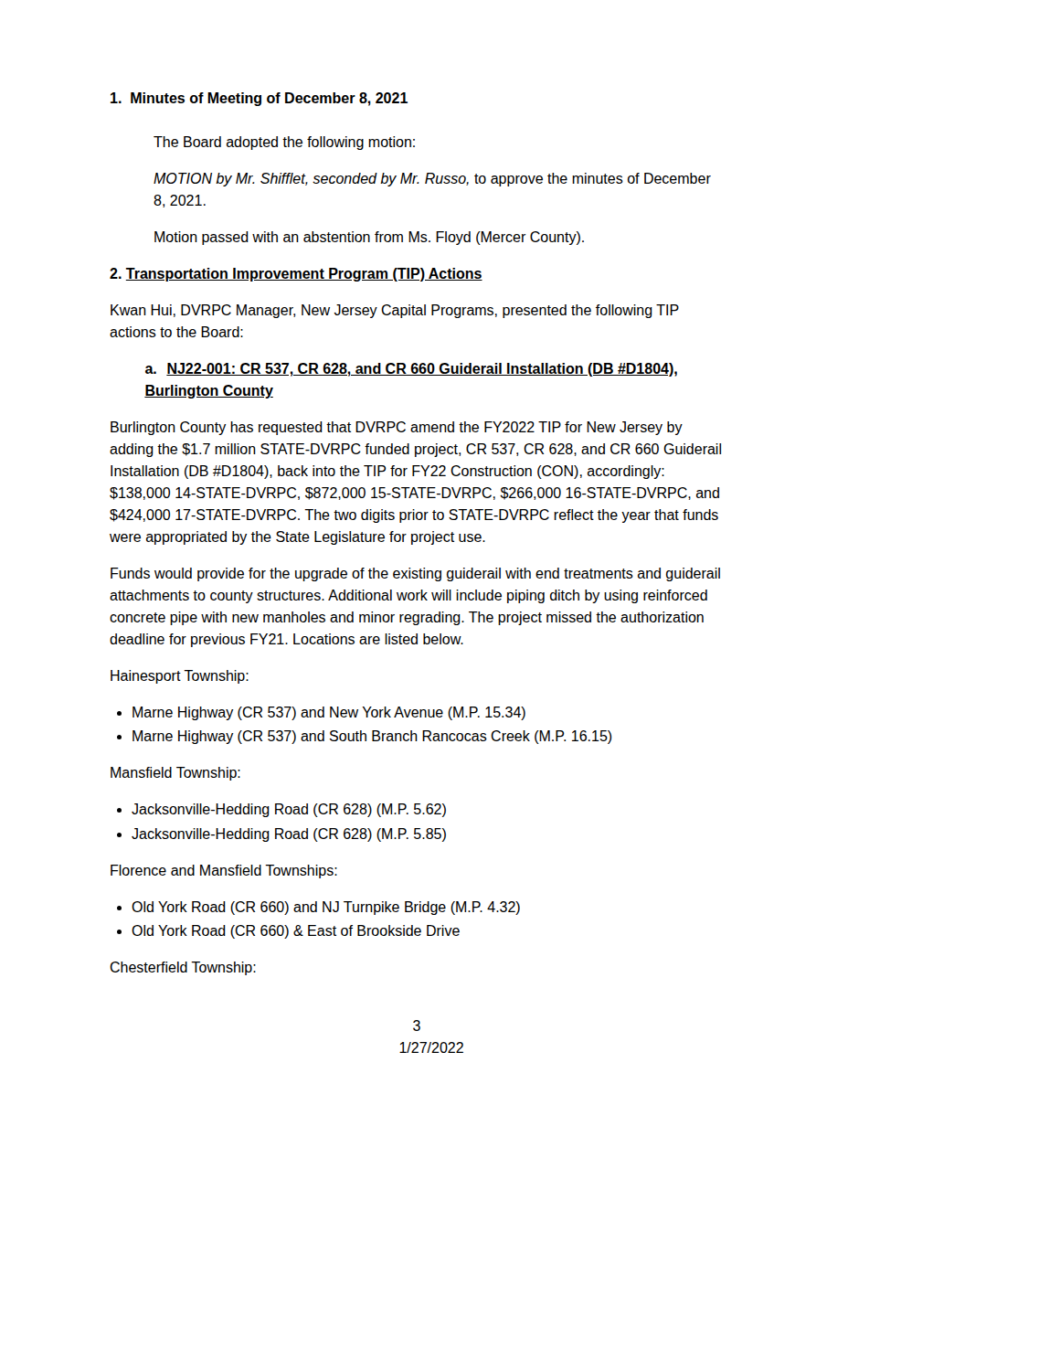1. Minutes of Meeting of December 8, 2021
The Board adopted the following motion:
MOTION by Mr. Shifflet, seconded by Mr. Russo, to approve the minutes of December 8, 2021.
Motion passed with an abstention from Ms. Floyd (Mercer County).
2. Transportation Improvement Program (TIP) Actions
Kwan Hui, DVRPC Manager, New Jersey Capital Programs, presented the following TIP actions to the Board:
a. NJ22-001: CR 537, CR 628, and CR 660 Guiderail Installation (DB #D1804), Burlington County
Burlington County has requested that DVRPC amend the FY2022 TIP for New Jersey by adding the $1.7 million STATE-DVRPC funded project, CR 537, CR 628, and CR 660 Guiderail Installation (DB #D1804), back into the TIP for FY22 Construction (CON), accordingly: $138,000 14-STATE-DVRPC, $872,000 15-STATE-DVRPC, $266,000 16-STATE-DVRPC, and $424,000 17-STATE-DVRPC. The two digits prior to STATE-DVRPC reflect the year that funds were appropriated by the State Legislature for project use.
Funds would provide for the upgrade of the existing guiderail with end treatments and guiderail attachments to county structures. Additional work will include piping ditch by using reinforced concrete pipe with new manholes and minor regrading. The project missed the authorization deadline for previous FY21. Locations are listed below.
Hainesport Township:
Marne Highway (CR 537) and New York Avenue (M.P. 15.34)
Marne Highway (CR 537) and South Branch Rancocas Creek (M.P. 16.15)
Mansfield Township:
Jacksonville-Hedding Road (CR 628) (M.P. 5.62)
Jacksonville-Hedding Road (CR 628) (M.P. 5.85)
Florence and Mansfield Townships:
Old York Road (CR 660) and NJ Turnpike Bridge (M.P. 4.32)
Old York Road (CR 660) & East of Brookside Drive
Chesterfield Township:
3 1/27/2022